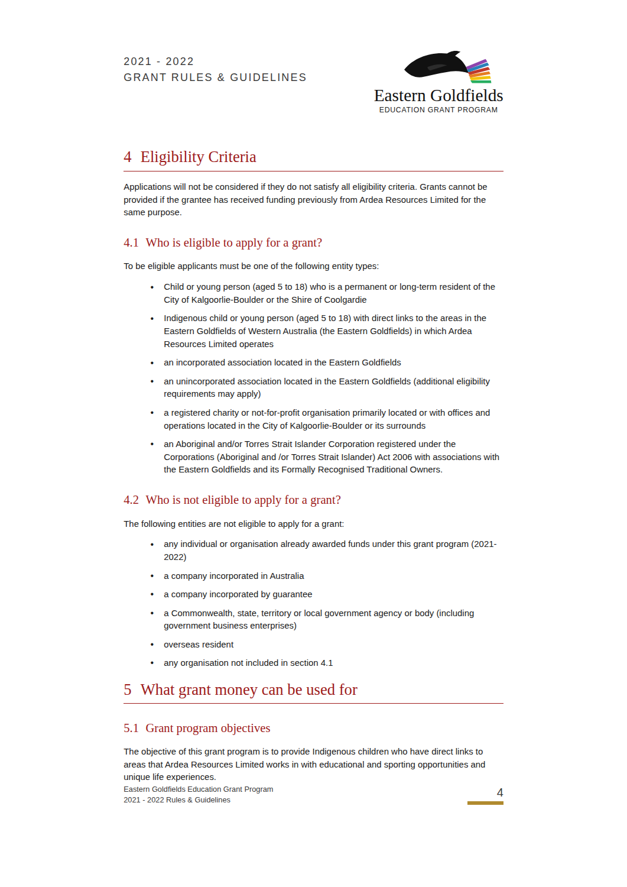2021 - 2022
Grant Rules & Guidelines
Eastern Goldfields Education Grant Program
4 Eligibility Criteria
Applications will not be considered if they do not satisfy all eligibility criteria. Grants cannot be provided if the grantee has received funding previously from Ardea Resources Limited for the same purpose.
4.1 Who is eligible to apply for a grant?
To be eligible applicants must be one of the following entity types:
Child or young person (aged 5 to 18) who is a permanent or long-term resident of the City of Kalgoorlie-Boulder or the Shire of Coolgardie
Indigenous child or young person (aged 5 to 18) with direct links to the areas in the Eastern Goldfields of Western Australia (the Eastern Goldfields) in which Ardea Resources Limited operates
an incorporated association located in the Eastern Goldfields
an unincorporated association located in the Eastern Goldfields (additional eligibility requirements may apply)
a registered charity or not-for-profit organisation primarily located or with offices and operations located in the City of Kalgoorlie-Boulder or its surrounds
an Aboriginal and/or Torres Strait Islander Corporation registered under the Corporations (Aboriginal and /or Torres Strait Islander) Act 2006 with associations with the Eastern Goldfields and its Formally Recognised Traditional Owners.
4.2 Who is not eligible to apply for a grant?
The following entities are not eligible to apply for a grant:
any individual or organisation already awarded funds under this grant program (2021-2022)
a company incorporated in Australia
a company incorporated by guarantee
a Commonwealth, state, territory or local government agency or body (including government business enterprises)
overseas resident
any organisation not included in section 4.1
5 What grant money can be used for
5.1 Grant program objectives
The objective of this grant program is to provide Indigenous children who have direct links to areas that Ardea Resources Limited works in with educational and sporting opportunities and unique life experiences.
Eastern Goldfields Education Grant Program
2021 - 2022 Rules & Guidelines
4